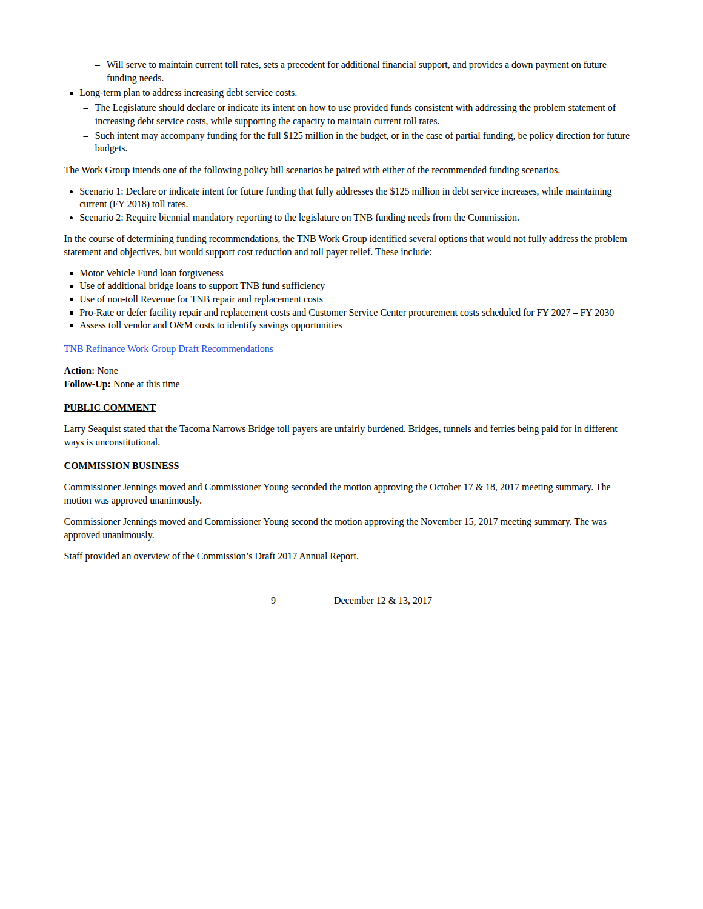Will serve to maintain current toll rates, sets a precedent for additional financial support, and provides a down payment on future funding needs.
Long-term plan to address increasing debt service costs.
The Legislature should declare or indicate its intent on how to use provided funds consistent with addressing the problem statement of increasing debt service costs, while supporting the capacity to maintain current toll rates.
Such intent may accompany funding for the full $125 million in the budget, or in the case of partial funding, be policy direction for future budgets.
The Work Group intends one of the following policy bill scenarios be paired with either of the recommended funding scenarios.
Scenario 1: Declare or indicate intent for future funding that fully addresses the $125 million in debt service increases, while maintaining current (FY 2018) toll rates.
Scenario 2: Require biennial mandatory reporting to the legislature on TNB funding needs from the Commission.
In the course of determining funding recommendations, the TNB Work Group identified several options that would not fully address the problem statement and objectives, but would support cost reduction and toll payer relief. These include:
Motor Vehicle Fund loan forgiveness
Use of additional bridge loans to support TNB fund sufficiency
Use of non-toll Revenue for TNB repair and replacement costs
Pro-Rate or defer facility repair and replacement costs and Customer Service Center procurement costs scheduled for FY 2027 – FY 2030
Assess toll vendor and O&M costs to identify savings opportunities
TNB Refinance Work Group Draft Recommendations
Action: None
Follow-Up: None at this time
PUBLIC COMMENT
Larry Seaquist stated that the Tacoma Narrows Bridge toll payers are unfairly burdened. Bridges, tunnels and ferries being paid for in different ways is unconstitutional.
COMMISSION BUSINESS
Commissioner Jennings moved and Commissioner Young seconded the motion approving the October 17 & 18, 2017 meeting summary. The motion was approved unanimously.
Commissioner Jennings moved and Commissioner Young second the motion approving the November 15, 2017 meeting summary. The was approved unanimously.
Staff provided an overview of the Commission’s Draft 2017 Annual Report.
9 December 12 & 13, 2017